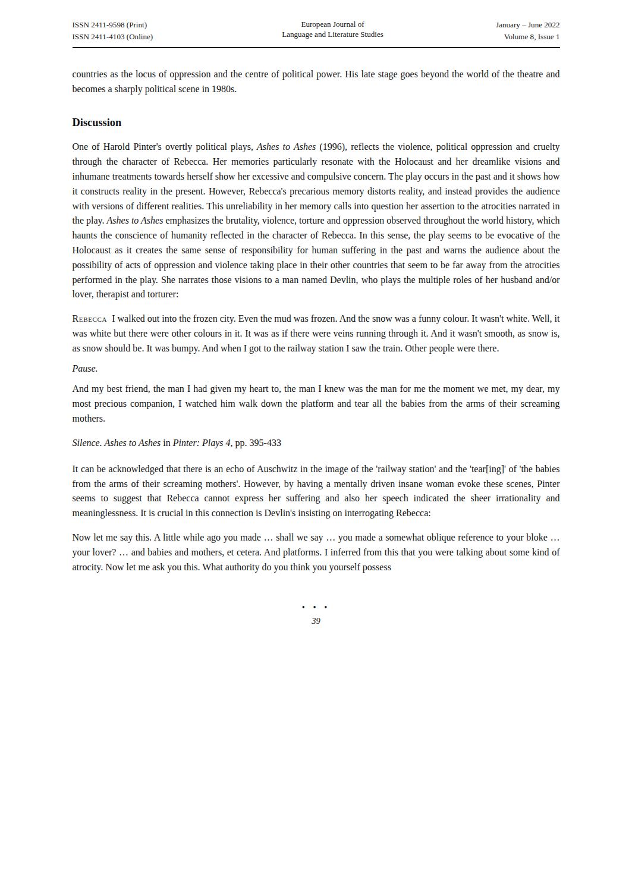| ISSN 2411-9598 (Print) ISSN 2411-4103 (Online) | European Journal of Language and Literature Studies | January – June 2022 Volume 8, Issue 1 |
countries as the locus of oppression and the centre of political power. His late stage goes beyond the world of the theatre and becomes a sharply political scene in 1980s.
Discussion
One of Harold Pinter's overtly political plays, Ashes to Ashes (1996), reflects the violence, political oppression and cruelty through the character of Rebecca. Her memories particularly resonate with the Holocaust and her dreamlike visions and inhumane treatments towards herself show her excessive and compulsive concern. The play occurs in the past and it shows how it constructs reality in the present. However, Rebecca's precarious memory distorts reality, and instead provides the audience with versions of different realities. This unreliability in her memory calls into question her assertion to the atrocities narrated in the play. Ashes to Ashes emphasizes the brutality, violence, torture and oppression observed throughout the world history, which haunts the conscience of humanity reflected in the character of Rebecca. In this sense, the play seems to be evocative of the Holocaust as it creates the same sense of responsibility for human suffering in the past and warns the audience about the possibility of acts of oppression and violence taking place in their other countries that seem to be far away from the atrocities performed in the play. She narrates those visions to a man named Devlin, who plays the multiple roles of her husband and/or lover, therapist and torturer:
Rebecca I walked out into the frozen city. Even the mud was frozen. And the snow was a funny colour. It wasn't white. Well, it was white but there were other colours in it. It was as if there were veins running through it. And it wasn't smooth, as snow is, as snow should be. It was bumpy. And when I got to the railway station I saw the train. Other people were there.
Pause.
And my best friend, the man I had given my heart to, the man I knew was the man for me the moment we met, my dear, my most precious companion, I watched him walk down the platform and tear all the babies from the arms of their screaming mothers.
Silence. Ashes to Ashes in Pinter: Plays 4, pp. 395-433
It can be acknowledged that there is an echo of Auschwitz in the image of the 'railway station' and the 'tear[ing]' of 'the babies from the arms of their screaming mothers'. However, by having a mentally driven insane woman evoke these scenes, Pinter seems to suggest that Rebecca cannot express her suffering and also her speech indicated the sheer irrationality and meaninglessness. It is crucial in this connection is Devlin's insisting on interrogating Rebecca:
Now let me say this. A little while ago you made … shall we say … you made a somewhat oblique reference to your bloke … your lover? … and babies and mothers, et cetera. And platforms. I inferred from this that you were talking about some kind of atrocity. Now let me ask you this. What authority do you think you yourself possess
• • • 39